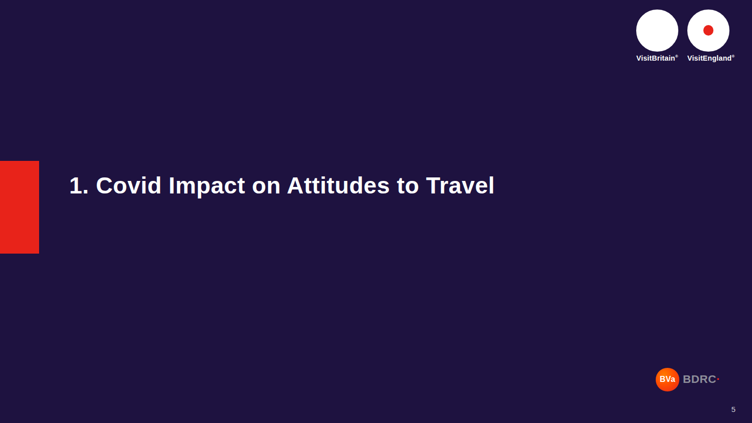VisitBritain®
VisitEngland®
1. Covid Impact on Attitudes to Travel
BVa
BDRC·
5